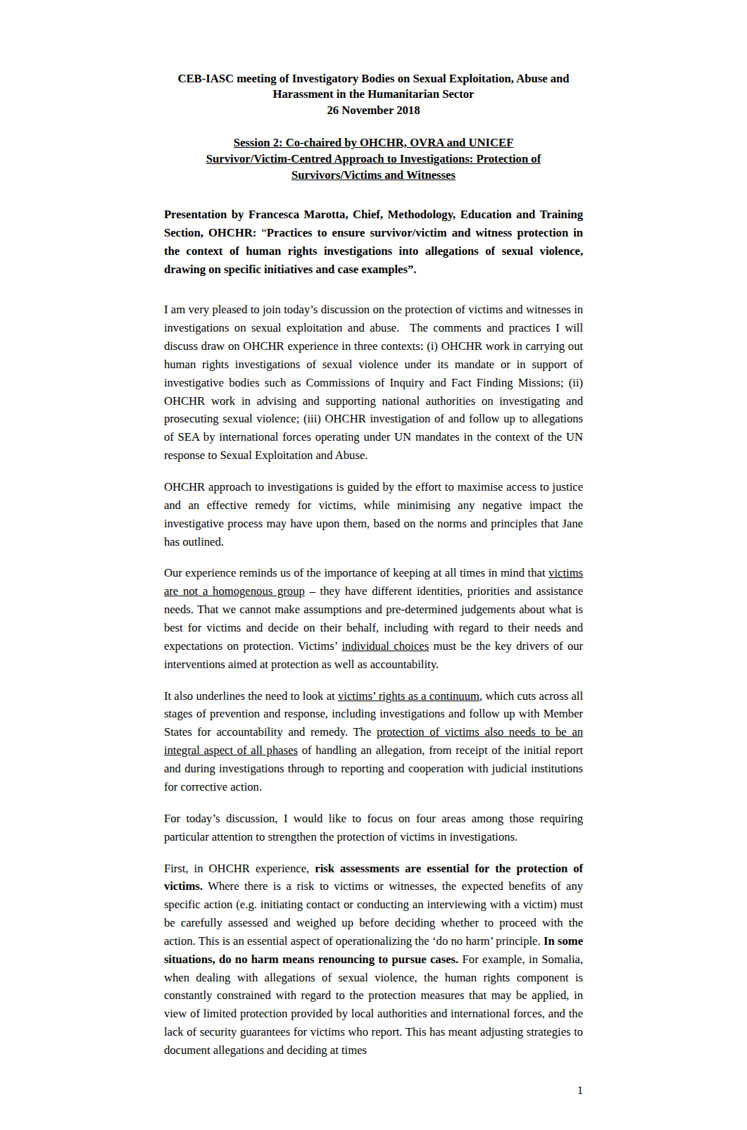CEB-IASC meeting of Investigatory Bodies on Sexual Exploitation, Abuse and
Harassment in the Humanitarian Sector
26 November 2018
Session 2: Co-chaired by OHCHR, OVRA and UNICEF
Survivor/Victim-Centred Approach to Investigations: Protection of
Survivors/Victims and Witnesses
Presentation by Francesca Marotta, Chief, Methodology, Education and Training Section, OHCHR: “Practices to ensure survivor/victim and witness protection in the context of human rights investigations into allegations of sexual violence, drawing on specific initiatives and case examples”.
I am very pleased to join today’s discussion on the protection of victims and witnesses in investigations on sexual exploitation and abuse. The comments and practices I will discuss draw on OHCHR experience in three contexts: (i) OHCHR work in carrying out human rights investigations of sexual violence under its mandate or in support of investigative bodies such as Commissions of Inquiry and Fact Finding Missions; (ii) OHCHR work in advising and supporting national authorities on investigating and prosecuting sexual violence; (iii) OHCHR investigation of and follow up to allegations of SEA by international forces operating under UN mandates in the context of the UN response to Sexual Exploitation and Abuse.
OHCHR approach to investigations is guided by the effort to maximise access to justice and an effective remedy for victims, while minimising any negative impact the investigative process may have upon them, based on the norms and principles that Jane has outlined.
Our experience reminds us of the importance of keeping at all times in mind that victims are not a homogenous group – they have different identities, priorities and assistance needs. That we cannot make assumptions and pre-determined judgements about what is best for victims and decide on their behalf, including with regard to their needs and expectations on protection. Victims’ individual choices must be the key drivers of our interventions aimed at protection as well as accountability.
It also underlines the need to look at victims’ rights as a continuum, which cuts across all stages of prevention and response, including investigations and follow up with Member States for accountability and remedy. The protection of victims also needs to be an integral aspect of all phases of handling an allegation, from receipt of the initial report and during investigations through to reporting and cooperation with judicial institutions for corrective action.
For today’s discussion, I would like to focus on four areas among those requiring particular attention to strengthen the protection of victims in investigations.
First, in OHCHR experience, risk assessments are essential for the protection of victims. Where there is a risk to victims or witnesses, the expected benefits of any specific action (e.g. initiating contact or conducting an interviewing with a victim) must be carefully assessed and weighed up before deciding whether to proceed with the action. This is an essential aspect of operationalizing the ‘do no harm’ principle. In some situations, do no harm means renouncing to pursue cases. For example, in Somalia, when dealing with allegations of sexual violence, the human rights component is constantly constrained with regard to the protection measures that may be applied, in view of limited protection provided by local authorities and international forces, and the lack of security guarantees for victims who report. This has meant adjusting strategies to document allegations and deciding at times
1